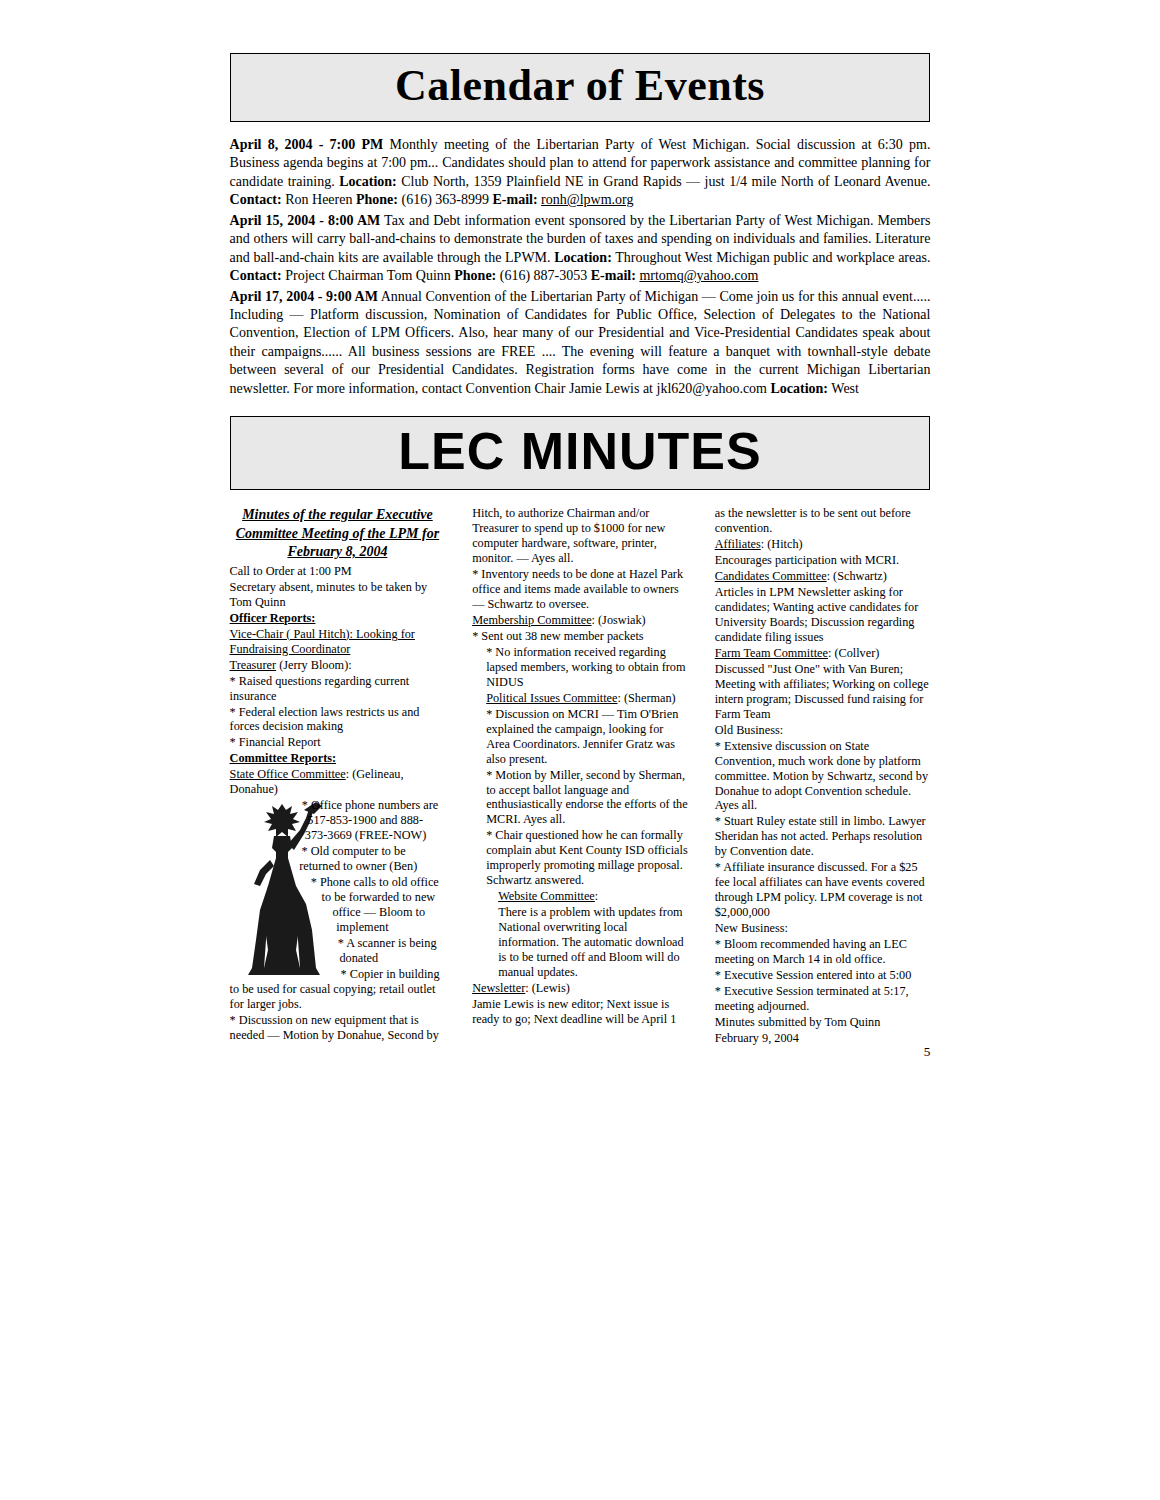Calendar of Events
April 8, 2004 - 7:00 PM Monthly meeting of the Libertarian Party of West Michigan. Social discussion at 6:30 pm. Business agenda begins at 7:00 pm... Candidates should plan to attend for paperwork assistance and committee planning for candidate training. Location: Club North, 1359 Plainfield NE in Grand Rapids — just 1/4 mile North of Leonard Avenue. Contact: Ron Heeren Phone: (616) 363-8999 E-mail: ronh@lpwm.org
April 15, 2004 - 8:00 AM Tax and Debt information event sponsored by the Libertarian Party of West Michigan. Members and others will carry ball-and-chains to demonstrate the burden of taxes and spending on individuals and families. Literature and ball-and-chain kits are available through the LPWM. Location: Throughout West Michigan public and workplace areas. Contact: Project Chairman Tom Quinn Phone: (616) 887-3053 E-mail: mrtomq@yahoo.com
April 17, 2004 - 9:00 AM Annual Convention of the Libertarian Party of Michigan — Come join us for this annual event..... Including — Platform discussion, Nomination of Candidates for Public Office, Selection of Delegates to the National Convention, Election of LPM Officers. Also, hear many of our Presidential and Vice-Presidential Candidates speak about their campaigns...... All business sessions are FREE .... The evening will feature a banquet with townhall-style debate between several of our Presidential Candidates. Registration forms have come in the current Michigan Libertarian newsletter. For more information, contact Convention Chair Jamie Lewis at jkl620@yahoo.com Location: West
LEC MINUTES
Minutes of the regular Executive Committee Meeting of the LPM for February 8, 2004
Call to Order at 1:00 PM
Secretary absent, minutes to be taken by Tom Quinn
Officer Reports:
Vice-Chair ( Paul Hitch): Looking for Fundraising Coordinator
Treasurer (Jerry Bloom):
* Raised questions regarding current insurance
* Federal election laws restricts us and forces decision making
* Financial Report
Committee Reports:
State Office Committee: (Gelineau, Donahue)
* Office phone numbers are 517-853-1900 and 888-373-3669 (FREE-NOW)
* Old computer to be returned to owner (Ben)
* Phone calls to old office to be forwarded to new office — Bloom to implement
* A scanner is being donated
* Copier in building to be used for casual copying; retail outlet for larger jobs.
* Discussion on new equipment that is needed — Motion by Donahue, Second by Hitch, to authorize Chairman and/or Treasurer to spend up to $1000 for new computer hardware, software, printer, monitor. — Ayes all.
* Inventory needs to be done at Hazel Park office and items made available to owners — Schwartz to oversee.
Membership Committee: (Joswiak)
* Sent out 38 new member packets
* No information received regarding lapsed members, working to obtain from NIDUS
Political Issues Committee: (Sherman)
* Discussion on MCRI — Tim O'Brien explained the campaign, looking for Area Coordinators. Jennifer Gratz was also present.
* Motion by Miller, second by Sherman, to accept ballot language and enthusiastically endorse the efforts of the MCRI. Ayes all.
* Chair questioned how he can formally complain abut Kent County ISD officials improperly promoting millage proposal. Schwartz answered.
Website Committee:
There is a problem with updates from National overwriting local information. The automatic download is to be turned off and Bloom will do manual updates.
Newsletter: (Lewis)
Jamie Lewis is new editor; Next issue is ready to go; Next deadline will be April 1 as the newsletter is to be sent out before convention.
Affiliates: (Hitch)
Encourages participation with MCRI.
Candidates Committee: (Schwartz)
Articles in LPM Newsletter asking for candidates; Wanting active candidates for University Boards; Discussion regarding candidate filing issues
Farm Team Committee: (Collver)
Discussed "Just One" with Van Buren; Meeting with affiliates; Working on college intern program; Discussed fund raising for Farm Team
Old Business:
* Extensive discussion on State Convention, much work done by platform committee. Motion by Schwartz, second by Donahue to adopt Convention schedule. Ayes all.
* Stuart Ruley estate still in limbo. Lawyer Sheridan has not acted. Perhaps resolution by Convention date.
* Affiliate insurance discussed. For a $25 fee local affiliates can have events covered through LPM policy. LPM coverage is not $2,000,000
New Business:
* Bloom recommended having an LEC meeting on March 14 in old office.
* Executive Session entered into at 5:00
* Executive Session terminated at 5:17, meeting adjourned.
Minutes submitted by Tom Quinn
February 9, 2004
5